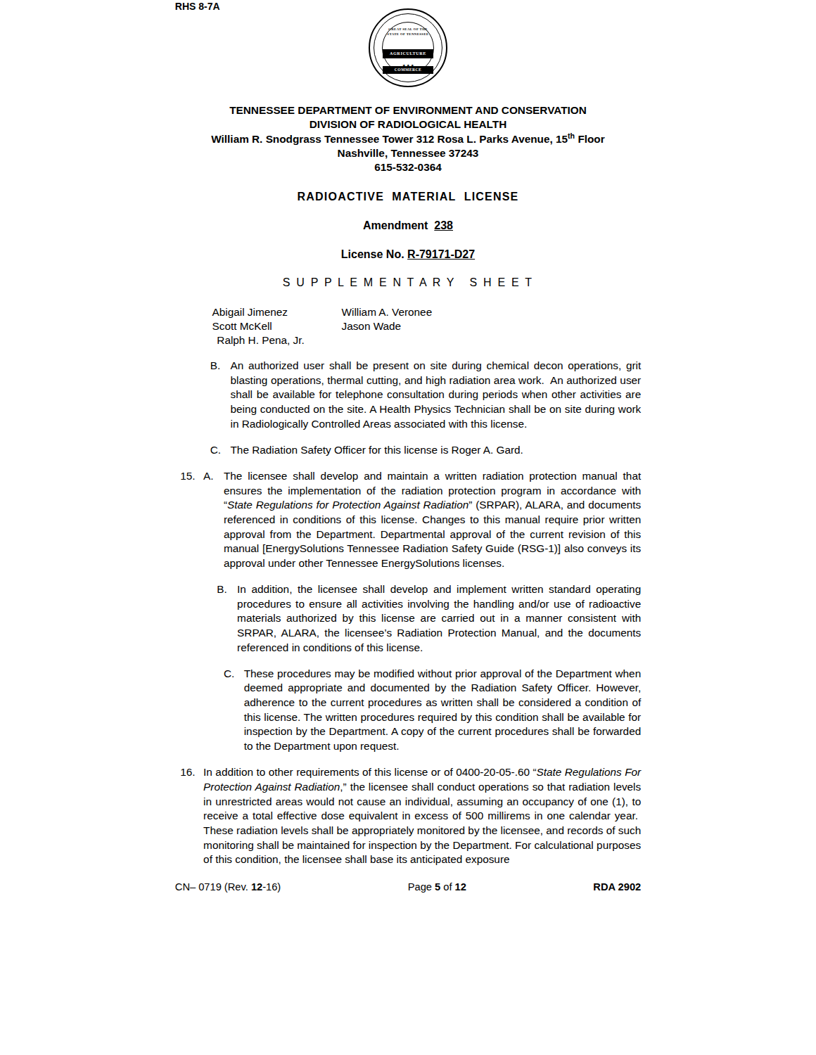RHS 8-7A
GREAT SEAL OF THE STATE OF TENNESSEE
AGRICULTURE
COMMERCE
1796
★ ★ ★
TENNESSEE DEPARTMENT OF ENVIRONMENT AND CONSERVATION DIVISION OF RADIOLOGICAL HEALTH William R. Snodgrass Tennessee Tower 312 Rosa L. Parks Avenue, 15th Floor Nashville, Tennessee 37243 615-532-0364
RADIOACTIVE MATERIAL LICENSE
Amendment 238
License No. R-79171-D27
S U P P L E M E N T A R Y S H E E T
| Abigail Jimenez | William A. Veronee |
| Scott McKell | Jason Wade |
| Ralph H. Pena, Jr. | |
B.
An authorized user shall be present on site during chemical decon operations, grit blasting operations, thermal cutting, and high radiation area work. An authorized user shall be available for telephone consultation during periods when other activities are being conducted on the site. A Health Physics Technician shall be on site during work in Radiologically Controlled Areas associated with this license.
C.
The Radiation Safety Officer for this license is Roger A. Gard.
15.
A.
The licensee shall develop and maintain a written radiation protection manual that ensures the implementation of the radiation protection program in accordance with “State Regulations for Protection Against Radiation” (SRPAR), ALARA, and documents referenced in conditions of this license. Changes to this manual require prior written approval from the Department. Departmental approval of the current revision of this manual [EnergySolutions Tennessee Radiation Safety Guide (RSG-1)] also conveys its approval under other Tennessee EnergySolutions licenses.
B.
In addition, the licensee shall develop and implement written standard operating procedures to ensure all activities involving the handling and/or use of radioactive materials authorized by this license are carried out in a manner consistent with SRPAR, ALARA, the licensee’s Radiation Protection Manual, and the documents referenced in conditions of this license.
C.
These procedures may be modified without prior approval of the Department when deemed appropriate and documented by the Radiation Safety Officer. However, adherence to the current procedures as written shall be considered a condition of this license. The written procedures required by this condition shall be available for inspection by the Department. A copy of the current procedures shall be forwarded to the Department upon request.
16.
In addition to other requirements of this license or of 0400-20-05-.60 “State Regulations For Protection Against Radiation,” the licensee shall conduct operations so that radiation levels in unrestricted areas would not cause an individual, assuming an occupancy of one (1), to receive a total effective dose equivalent in excess of 500 millirems in one calendar year. These radiation levels shall be appropriately monitored by the licensee, and records of such monitoring shall be maintained for inspection by the Department. For calculational purposes of this condition, the licensee shall base its anticipated exposure
CN– 0719 (Rev. 12-16)
Page 5 of 12
RDA 2902